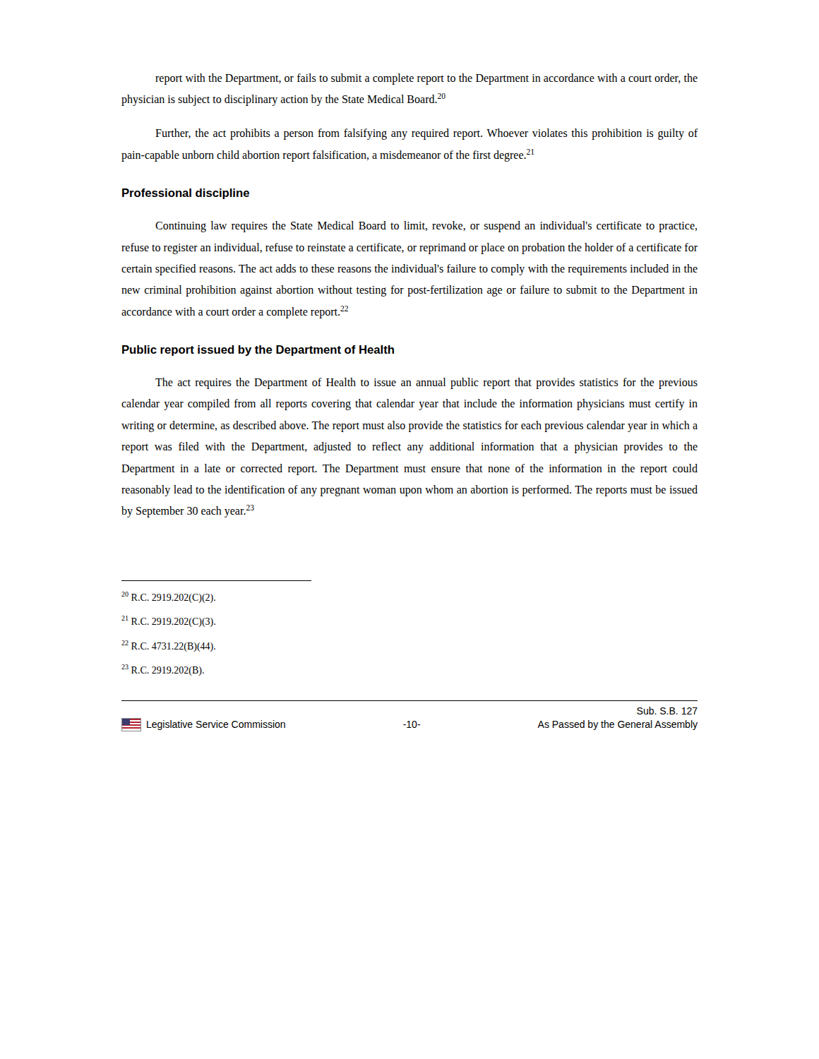report with the Department, or fails to submit a complete report to the Department in accordance with a court order, the physician is subject to disciplinary action by the State Medical Board.20
Further, the act prohibits a person from falsifying any required report. Whoever violates this prohibition is guilty of pain-capable unborn child abortion report falsification, a misdemeanor of the first degree.21
Professional discipline
Continuing law requires the State Medical Board to limit, revoke, or suspend an individual's certificate to practice, refuse to register an individual, refuse to reinstate a certificate, or reprimand or place on probation the holder of a certificate for certain specified reasons. The act adds to these reasons the individual's failure to comply with the requirements included in the new criminal prohibition against abortion without testing for post-fertilization age or failure to submit to the Department in accordance with a court order a complete report.22
Public report issued by the Department of Health
The act requires the Department of Health to issue an annual public report that provides statistics for the previous calendar year compiled from all reports covering that calendar year that include the information physicians must certify in writing or determine, as described above. The report must also provide the statistics for each previous calendar year in which a report was filed with the Department, adjusted to reflect any additional information that a physician provides to the Department in a late or corrected report. The Department must ensure that none of the information in the report could reasonably lead to the identification of any pregnant woman upon whom an abortion is performed. The reports must be issued by September 30 each year.23
20 R.C. 2919.202(C)(2).
21 R.C. 2919.202(C)(3).
22 R.C. 4731.22(B)(44).
23 R.C. 2919.202(B).
Legislative Service Commission
-10-
Sub. S.B. 127
As Passed by the General Assembly